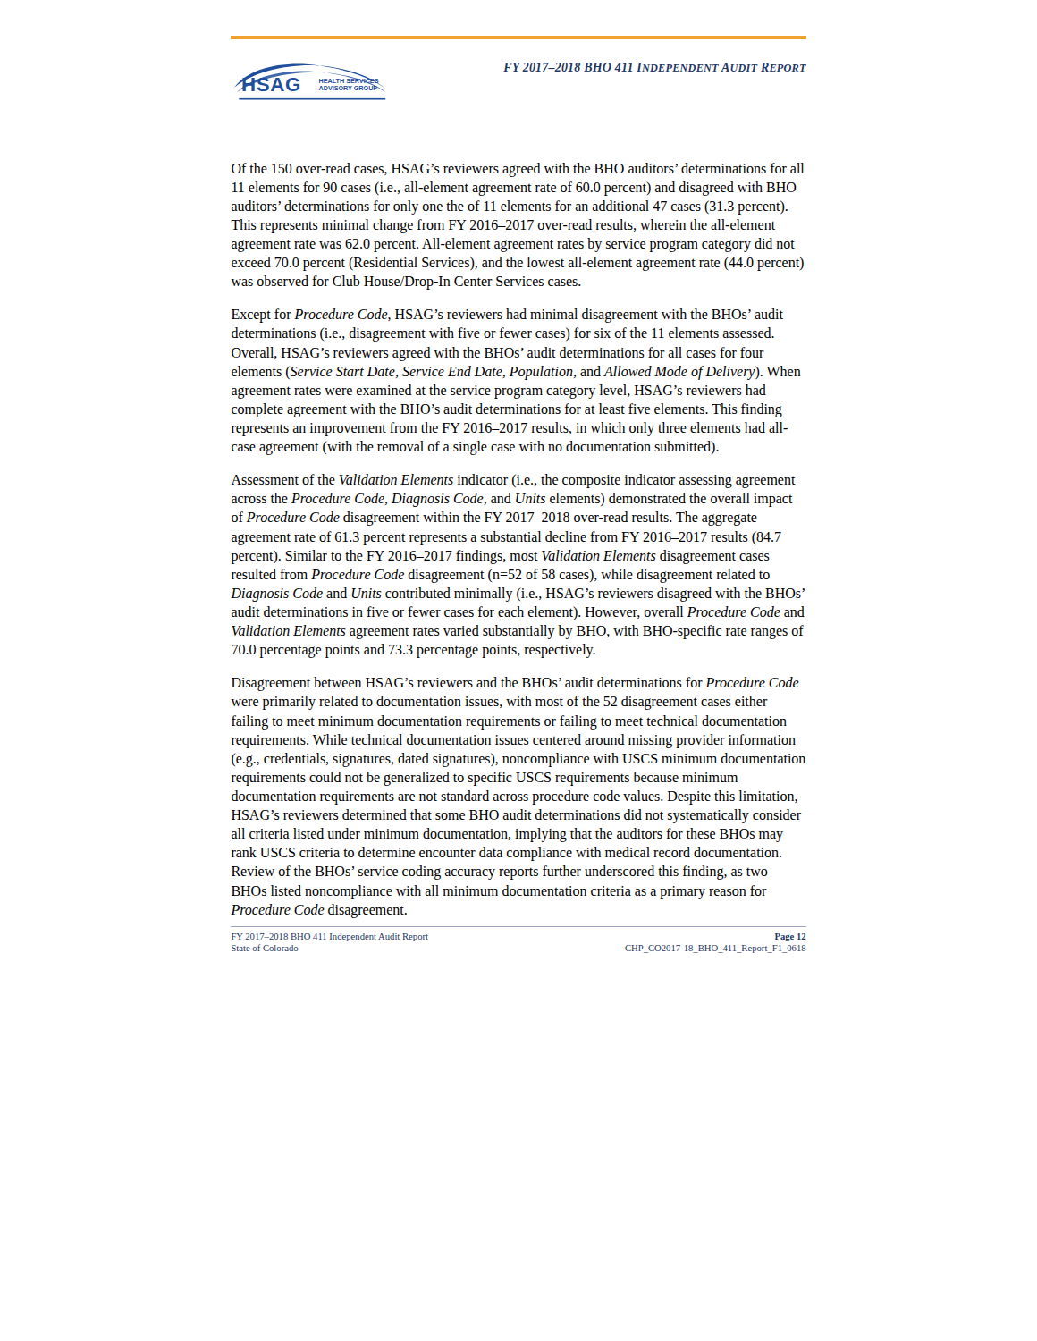HSAG HEALTH SERVICES ADVISORY GROUP
FY 2017–2018 BHO 411 INDEPENDENT AUDIT REPORT
Of the 150 over-read cases, HSAG’s reviewers agreed with the BHO auditors’ determinations for all 11 elements for 90 cases (i.e., all-element agreement rate of 60.0 percent) and disagreed with BHO auditors’ determinations for only one the of 11 elements for an additional 47 cases (31.3 percent). This represents minimal change from FY 2016–2017 over-read results, wherein the all-element agreement rate was 62.0 percent. All-element agreement rates by service program category did not exceed 70.0 percent (Residential Services), and the lowest all-element agreement rate (44.0 percent) was observed for Club House/Drop-In Center Services cases.
Except for Procedure Code, HSAG’s reviewers had minimal disagreement with the BHOs’ audit determinations (i.e., disagreement with five or fewer cases) for six of the 11 elements assessed. Overall, HSAG’s reviewers agreed with the BHOs’ audit determinations for all cases for four elements (Service Start Date, Service End Date, Population, and Allowed Mode of Delivery). When agreement rates were examined at the service program category level, HSAG’s reviewers had complete agreement with the BHO’s audit determinations for at least five elements. This finding represents an improvement from the FY 2016–2017 results, in which only three elements had all-case agreement (with the removal of a single case with no documentation submitted).
Assessment of the Validation Elements indicator (i.e., the composite indicator assessing agreement across the Procedure Code, Diagnosis Code, and Units elements) demonstrated the overall impact of Procedure Code disagreement within the FY 2017–2018 over-read results. The aggregate agreement rate of 61.3 percent represents a substantial decline from FY 2016–2017 results (84.7 percent). Similar to the FY 2016–2017 findings, most Validation Elements disagreement cases resulted from Procedure Code disagreement (n=52 of 58 cases), while disagreement related to Diagnosis Code and Units contributed minimally (i.e., HSAG’s reviewers disagreed with the BHOs’ audit determinations in five or fewer cases for each element). However, overall Procedure Code and Validation Elements agreement rates varied substantially by BHO, with BHO-specific rate ranges of 70.0 percentage points and 73.3 percentage points, respectively.
Disagreement between HSAG’s reviewers and the BHOs’ audit determinations for Procedure Code were primarily related to documentation issues, with most of the 52 disagreement cases either failing to meet minimum documentation requirements or failing to meet technical documentation requirements. While technical documentation issues centered around missing provider information (e.g., credentials, signatures, dated signatures), noncompliance with USCS minimum documentation requirements could not be generalized to specific USCS requirements because minimum documentation requirements are not standard across procedure code values. Despite this limitation, HSAG’s reviewers determined that some BHO audit determinations did not systematically consider all criteria listed under minimum documentation, implying that the auditors for these BHOs may rank USCS criteria to determine encounter data compliance with medical record documentation. Review of the BHOs’ service coding accuracy reports further underscored this finding, as two BHOs listed noncompliance with all minimum documentation criteria as a primary reason for Procedure Code disagreement.
FY 2017–2018 BHO 411 Independent Audit Report
State of Colorado
Page 12
CHP_CO2017-18_BHO_411_Report_F1_0618